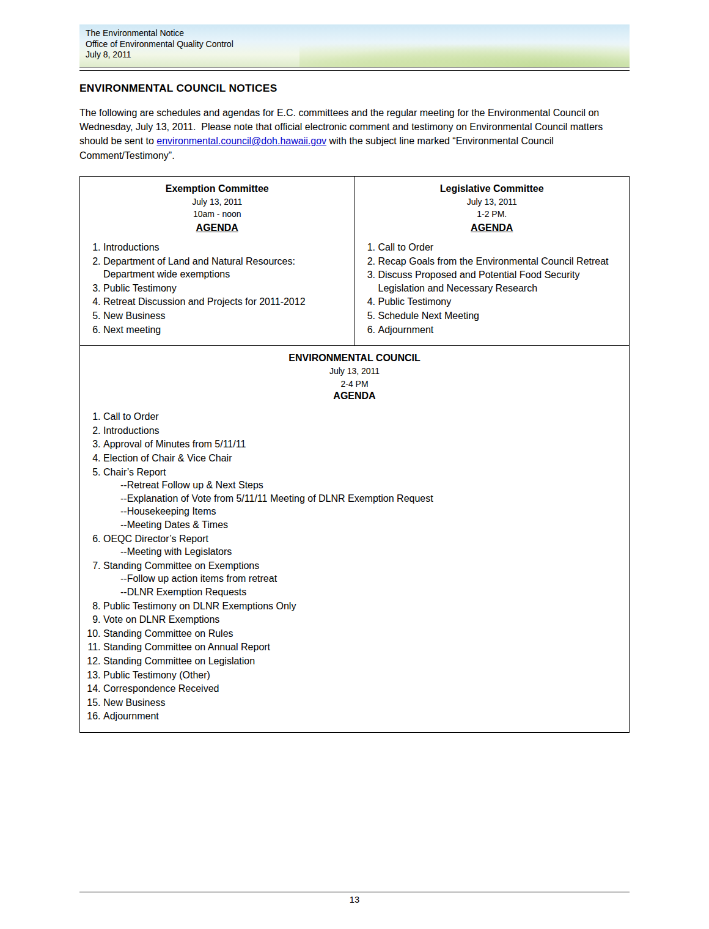The Environmental Notice
Office of Environmental Quality Control
July 8, 2011
ENVIRONMENTAL COUNCIL NOTICES
The following are schedules and agendas for E.C. committees and the regular meeting for the Environmental Council on Wednesday, July 13, 2011. Please note that official electronic comment and testimony on Environmental Council matters should be sent to environmental.council@doh.hawaii.gov with the subject line marked “Environmental Council Comment/Testimony”.
| Exemption Committee July 13, 2011 10am - noon AGENDA Introductions Department of Land and Natural Resources: Department wide exemptions Public Testimony Retreat Discussion and Projects for 2011-2012 New Business Next meeting | Legislative Committee July 13, 2011 1-2 PM. AGENDA Call to Order Recap Goals from the Environmental Council Retreat Discuss Proposed and Potential Food Security Legislation and Necessary Research Public Testimony Schedule Next Meeting Adjournment |
| ENVIRONMENTAL COUNCIL July 13, 2011 2-4 PM AGENDA Call to Order Introductions Approval of Minutes from 5/11/11 Election of Chair & Vice Chair Chair’s Report --Retreat Follow up & Next Steps --Explanation of Vote from 5/11/11 Meeting of DLNR Exemption Request --Housekeeping Items --Meeting Dates & Times OEQC Director’s Report --Meeting with Legislators Standing Committee on Exemptions --Follow up action items from retreat --DLNR Exemption Requests Public Testimony on DLNR Exemptions Only Vote on DLNR Exemptions Standing Committee on Rules Standing Committee on Annual Report Standing Committee on Legislation Public Testimony (Other) Correspondence Received New Business Adjournment |
13